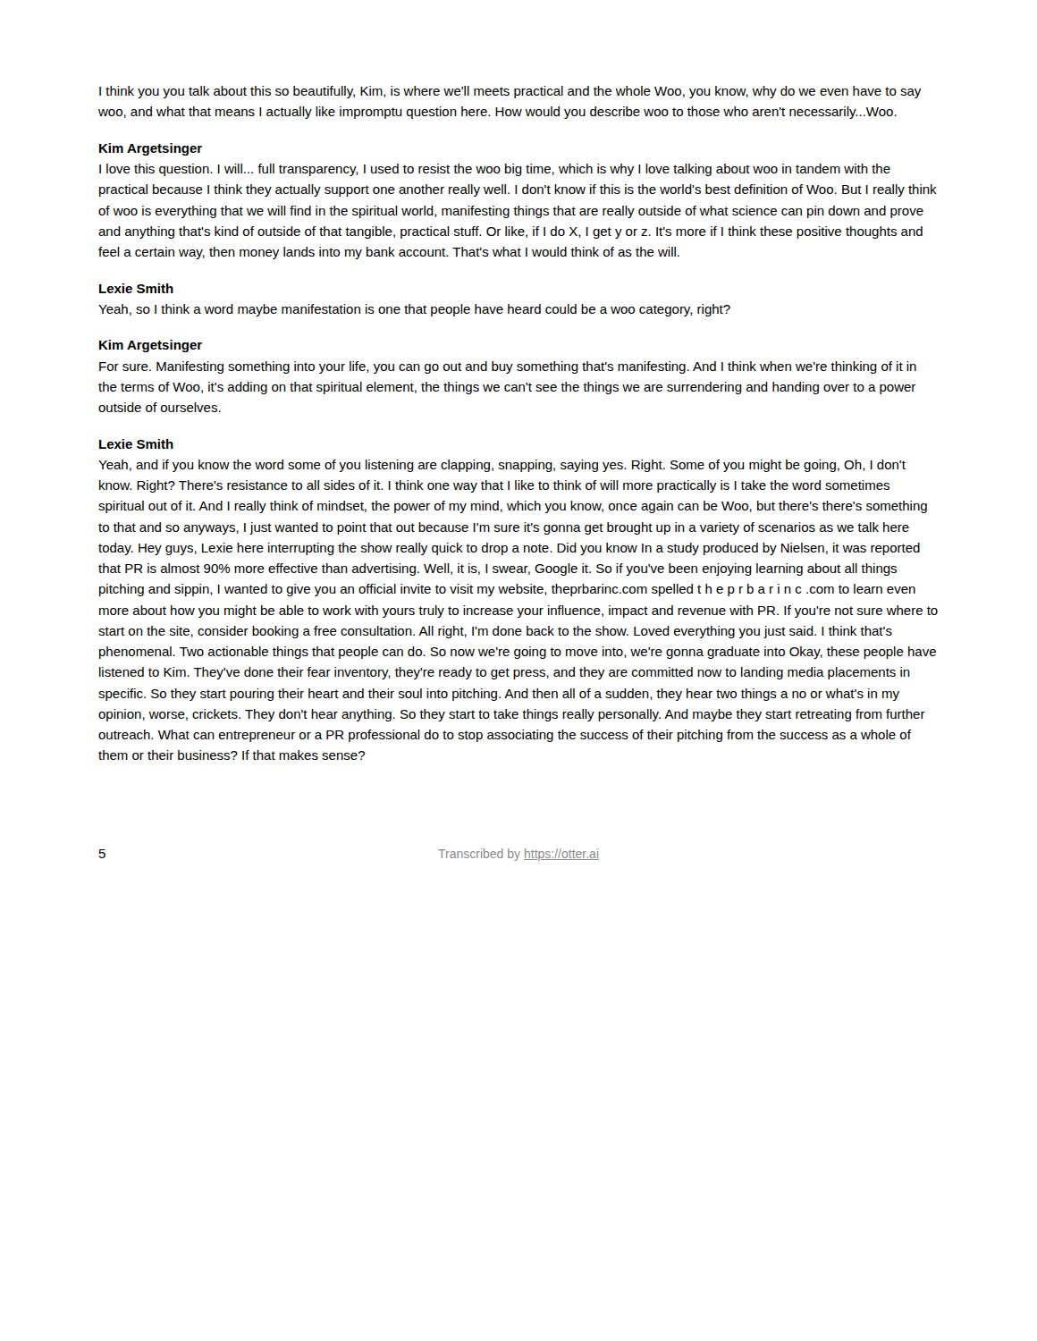I think you you talk about this so beautifully, Kim, is where we'll meets practical and the whole Woo, you know, why do we even have to say woo, and what that means I actually like impromptu question here. How would you describe woo to those who aren't necessarily...Woo.
Kim Argetsinger
I love this question. I will... full transparency, I used to resist the woo big time, which is why I love talking about woo in tandem with the practical because I think they actually support one another really well. I don't know if this is the world's best definition of Woo. But I really think of woo is everything that we will find in the spiritual world, manifesting things that are really outside of what science can pin down and prove and anything that's kind of outside of that tangible, practical stuff. Or like, if I do X, I get y or z. It's more if I think these positive thoughts and feel a certain way, then money lands into my bank account. That's what I would think of as the will.
Lexie Smith
Yeah, so I think a word maybe manifestation is one that people have heard could be a woo category, right?
Kim Argetsinger
For sure. Manifesting something into your life, you can go out and buy something that's manifesting. And I think when we're thinking of it in the terms of Woo, it's adding on that spiritual element, the things we can't see the things we are surrendering and handing over to a power outside of ourselves.
Lexie Smith
Yeah, and if you know the word some of you listening are clapping, snapping, saying yes. Right. Some of you might be going, Oh, I don't know. Right? There's resistance to all sides of it. I think one way that I like to think of will more practically is I take the word sometimes spiritual out of it. And I really think of mindset, the power of my mind, which you know, once again can be Woo, but there's there's something to that and so anyways, I just wanted to point that out because I'm sure it's gonna get brought up in a variety of scenarios as we talk here today. Hey guys, Lexie here interrupting the show really quick to drop a note. Did you know In a study produced by Nielsen, it was reported that PR is almost 90% more effective than advertising. Well, it is, I swear, Google it. So if you've been enjoying learning about all things pitching and sippin, I wanted to give you an official invite to visit my website, theprbarinc.com spelled t h e p r b a r i n c .com to learn even more about how you might be able to work with yours truly to increase your influence, impact and revenue with PR. If you're not sure where to start on the site, consider booking a free consultation. All right, I'm done back to the show. Loved everything you just said. I think that's phenomenal. Two actionable things that people can do. So now we're going to move into, we're gonna graduate into Okay, these people have listened to Kim. They've done their fear inventory, they're ready to get press, and they are committed now to landing media placements in specific. So they start pouring their heart and their soul into pitching. And then all of a sudden, they hear two things a no or what's in my opinion, worse, crickets. They don't hear anything. So they start to take things really personally. And maybe they start retreating from further outreach. What can entrepreneur or a PR professional do to stop associating the success of their pitching from the success as a whole of them or their business? If that makes sense?
5
Transcribed by https://otter.ai